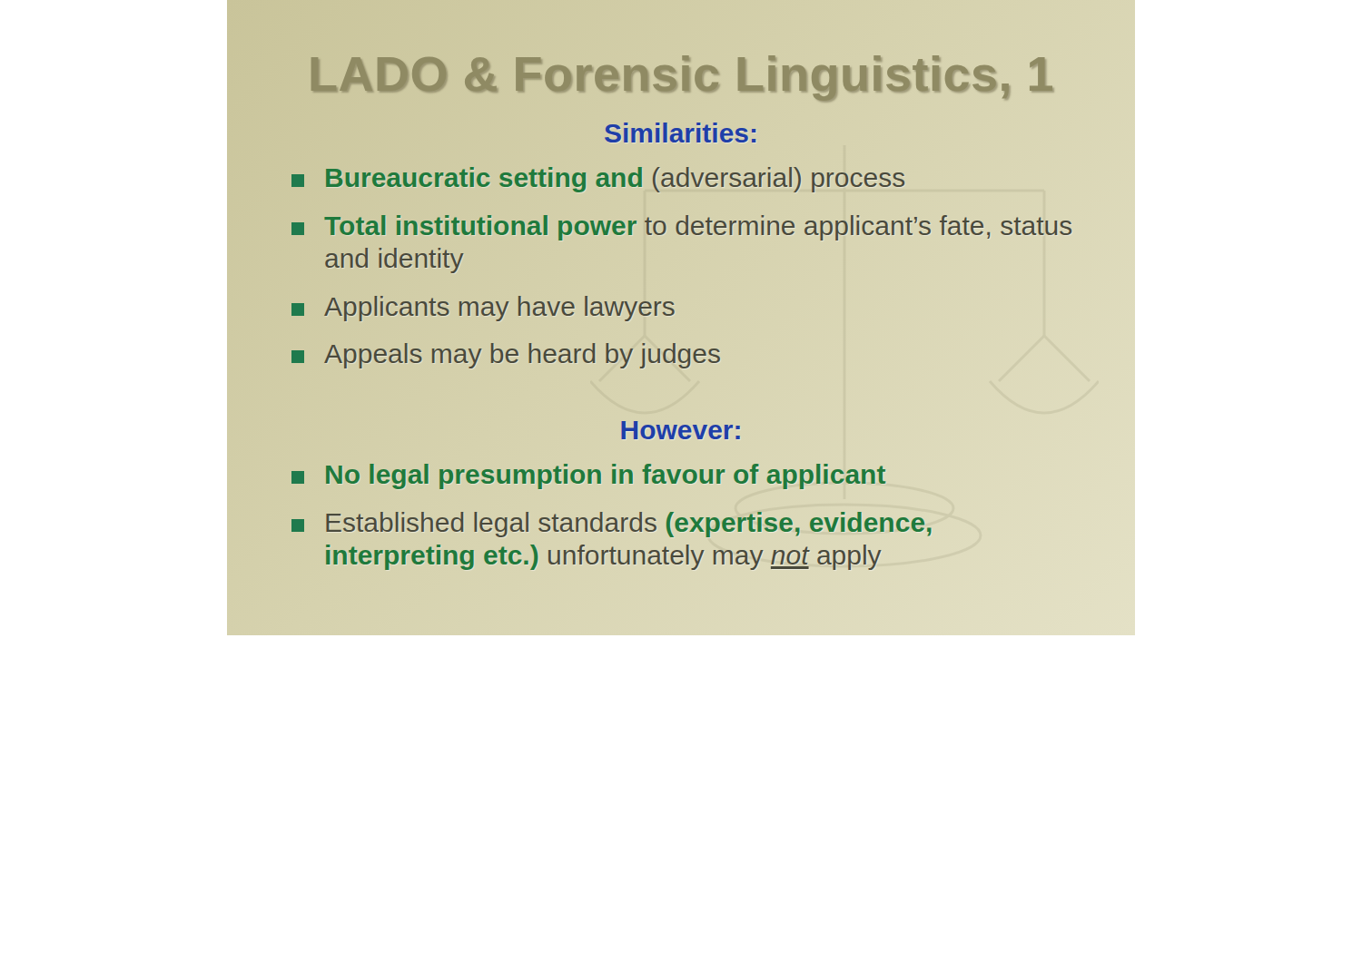LADO & Forensic Linguistics, 1
Similarities:
Bureaucratic setting and (adversarial) process
Total institutional power to determine applicant’s fate, status and identity
Applicants may have lawyers
Appeals may be heard by judges
However:
No legal presumption in favour of applicant
Established legal standards (expertise, evidence, interpreting etc.) unfortunately may not apply